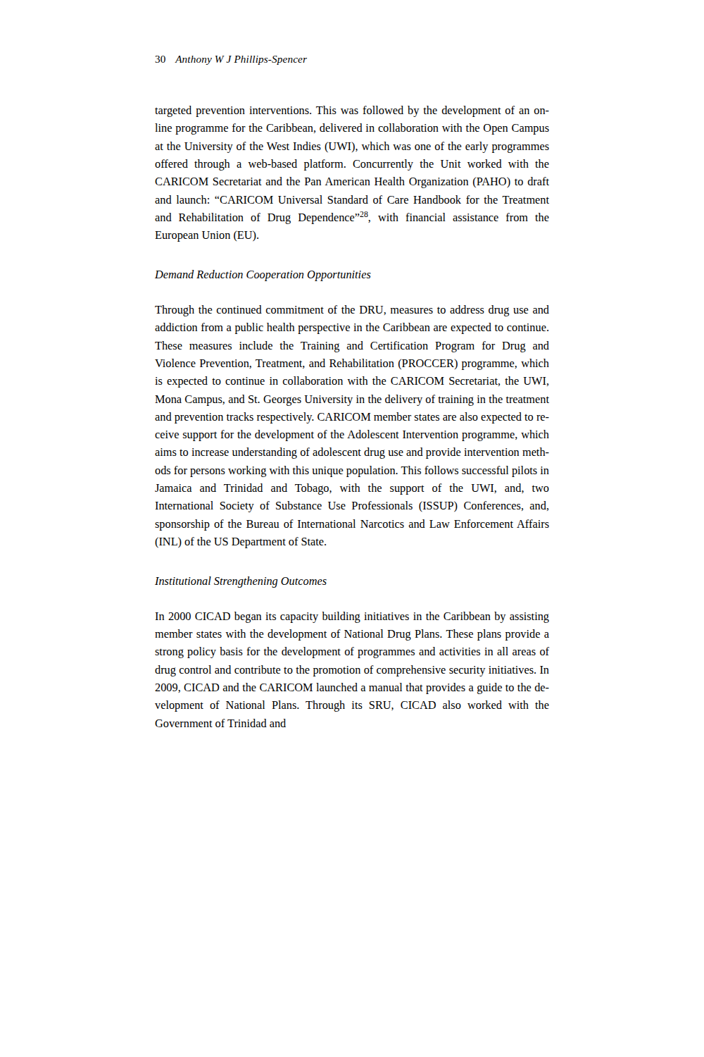30 Anthony W J Phillips-Spencer
targeted prevention interventions. This was followed by the development of an on-line programme for the Caribbean, delivered in collaboration with the Open Campus at the University of the West Indies (UWI), which was one of the early programmes offered through a web-based platform. Concurrently the Unit worked with the CARICOM Secretariat and the Pan American Health Organization (PAHO) to draft and launch: “CARICOM Universal Standard of Care Handbook for the Treatment and Rehabilitation of Drug Dependence”28, with financial assistance from the European Union (EU).
Demand Reduction Cooperation Opportunities
Through the continued commitment of the DRU, measures to address drug use and addiction from a public health perspective in the Caribbean are expected to continue. These measures include the Training and Certification Program for Drug and Violence Prevention, Treatment, and Rehabilitation (PROCCER) programme, which is expected to continue in collaboration with the CARICOM Secretariat, the UWI, Mona Campus, and St. Georges University in the delivery of training in the treatment and prevention tracks respectively. CARICOM member states are also expected to receive support for the development of the Adolescent Intervention programme, which aims to increase understanding of adolescent drug use and provide intervention methods for persons working with this unique population. This follows successful pilots in Jamaica and Trinidad and Tobago, with the support of the UWI, and, two International Society of Substance Use Professionals (ISSUP) Conferences, and, sponsorship of the Bureau of International Narcotics and Law Enforcement Affairs (INL) of the US Department of State.
Institutional Strengthening Outcomes
In 2000 CICAD began its capacity building initiatives in the Caribbean by assisting member states with the development of National Drug Plans. These plans provide a strong policy basis for the development of programmes and activities in all areas of drug control and contribute to the promotion of comprehensive security initiatives. In 2009, CICAD and the CARICOM launched a manual that provides a guide to the development of National Plans. Through its SRU, CICAD also worked with the Government of Trinidad and